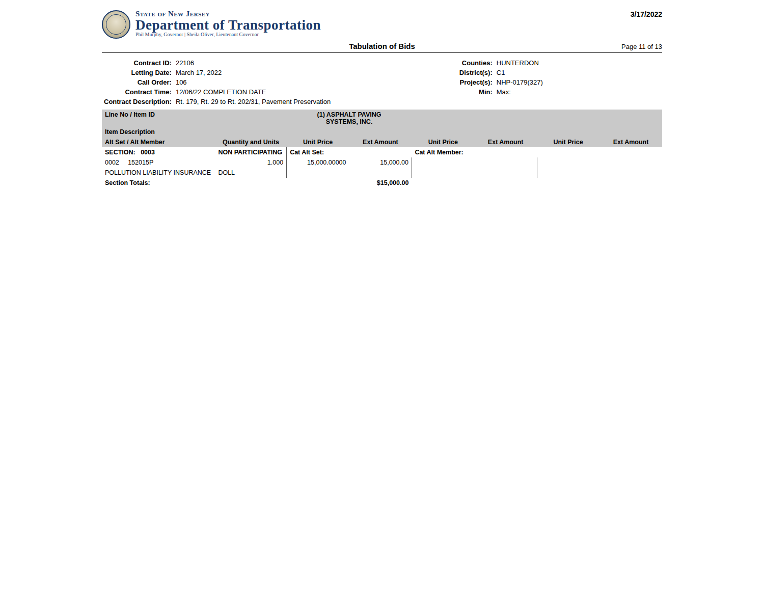3/17/2022
State of New Jersey
Department of Transportation
Phil Murphy, Governor | Sheila Oliver, Lieutenant Governor
Tabulation of Bids
Page 11 of 13
| Contract ID: | 22106 | Counties: | HUNTERDON |
| Letting Date: | March 17, 2022 | District(s): | C1 |
| Call Order: | 106 | Project(s): | NHP-0179(327) |
| Contract Time: | 12/06/22 COMPLETION DATE | Min: | Max: |
| Contract Description: | Rt. 179, Rt. 29 to Rt. 202/31, Pavement Preservation |
| Line No / Item ID | (1) ASPHALT PAVING SYSTEMS, INC. | | |
| --- | --- | --- | --- |
| Item Description | | | |
| Alt Set / Alt Member | Quantity and Units | Unit Price | Ext Amount | Unit Price | Ext Amount | Unit Price | Ext Amount |
| SECTION: 0003 | NON PARTICIPATING | Cat Alt Set: | Cat Alt Member: | |
| 0002 152015P | 1.000 | 15,000.00000 | 15,000.00 | | | | |
| POLLUTION LIABILITY INSURANCE | DOLL | | | | | | |
| Section Totals: | | $15,000.00 | | | | |